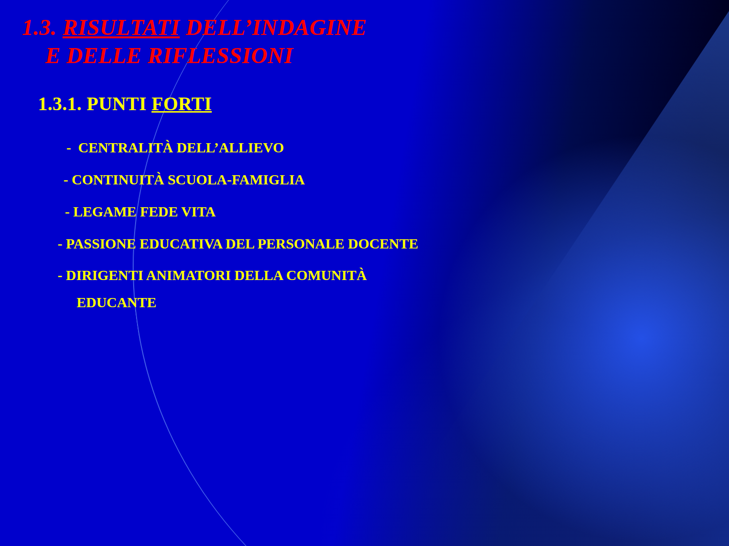1.3. RISULTATI DELL’INDAGINE E DELLE RIFLESSIONI
1.3.1. PUNTI FORTI
- CENTRALITÀ DELL’ALLIEVO
- CONTINUITÀ SCUOLA-FAMIGLIA
- LEGAME FEDE VITA
- PASSIONE EDUCATIVA DEL PERSONALE DOCENTE
- DIRIGENTI ANIMATORI DELLA COMUNITÀEDUCANTE